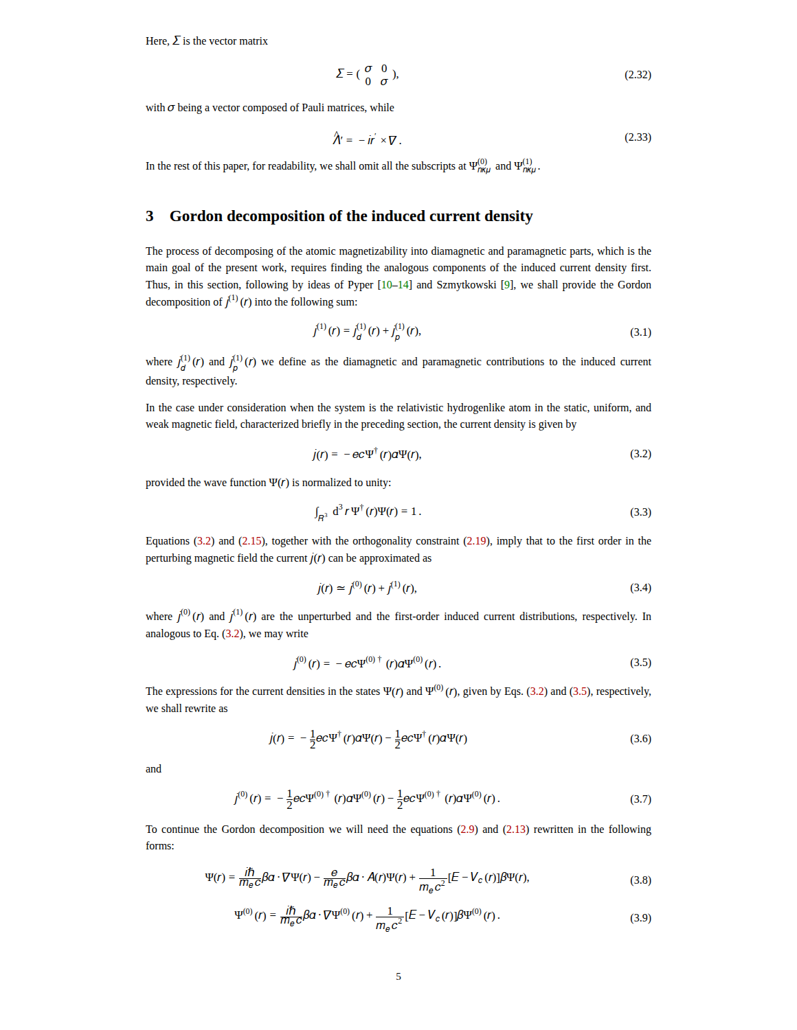Here, Σ is the vector matrix
Σ = ( σ0 0σ ) ,
(2.32)
with σ being a vector composed of Pauli matrices, while
Λ^ ′ = − i r′ × ∇ .
(2.33)
In the rest of this paper, for readability, we shall omit all the subscripts at Ψnκμ(0) and Ψnκμ(1).
3 Gordon decomposition of the induced current density
The process of decomposing of the atomic magnetizability into diamagnetic and paramagnetic parts, which is the main goal of the present work, requires finding the analogous components of the induced current density first. Thus, in this section, following by ideas of Pyper [10–14] and Szmytkowski [9], we shall provide the Gordon decomposition of j(1)(r) into the following sum:
j(1) (r) = jd(1) (r) + jp(1) (r) ,
(3.1)
where jd(1)(r) and jp(1)(r) we define as the diamagnetic and paramagnetic contributions to the induced current density, respectively.
In the case under consideration when the system is the relativistic hydrogenlike atom in the static, uniform, and weak magnetic field, characterized briefly in the preceding section, the current density is given by
j(r) = −ec Ψ† (r) α Ψ (r) ,
(3.2)
provided the wave function Ψ(r) is normalized to unity:
∫R3 d3 r Ψ† (r) Ψ (r) = 1 .
(3.3)
Equations (3.2) and (2.15), together with the orthogonality constraint (2.19), imply that to the first order in the perturbing magnetic field the current j(r) can be approximated as
j(r) ≃ j(0) (r) + j(1) (r) ,
(3.4)
where j(0)(r) and j(1)(r) are the unperturbed and the first-order induced current distributions, respectively. In analogous to Eq. (3.2), we may write
j(0) (r) = −ec Ψ(0)† (r) α Ψ(0) (r) .
(3.5)
The expressions for the current densities in the states Ψ(r) and Ψ(0)(r), given by Eqs. (3.2) and (3.5), respectively, we shall rewrite as
j(r) = − 12 ec Ψ† (r) α Ψ (r) − 12 ec Ψ† (r) α Ψ (r)
(3.6)
and
j(0) (r) = − 12 ec Ψ(0)† (r) α Ψ(0) (r) − 12 ec Ψ(0)† (r) α Ψ(0) (r) .
(3.7)
To continue the Gordon decomposition we will need the equations (2.9) and (2.13) rewritten in the following forms:
Ψ(r) = iℏmec βα·∇ Ψ(r) − emec βα·A (r) Ψ(r) + 1mec2 [E−Vc(r)] β Ψ(r) ,
(3.8)
Ψ(0) (r) = iℏmec βα·∇ Ψ(0) (r) + 1mec2 [E−Vc(r)] β Ψ(0) (r) .
(3.9)
5